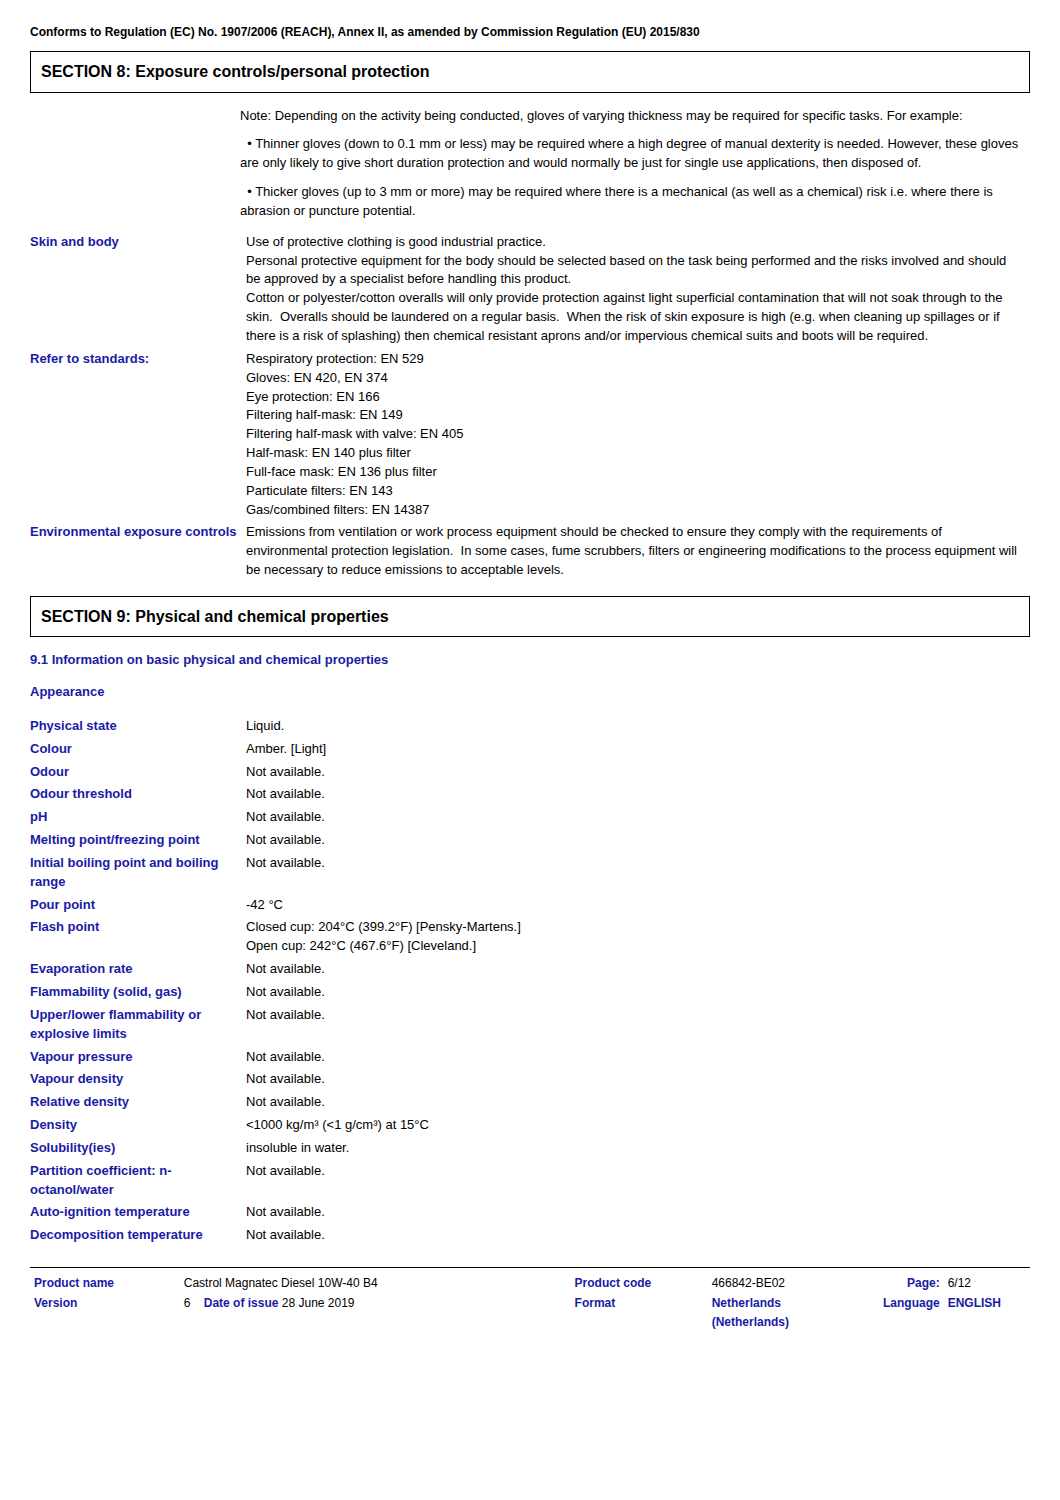Conforms to Regulation (EC) No. 1907/2006 (REACH), Annex II, as amended by Commission Regulation (EU) 2015/830
SECTION 8: Exposure controls/personal protection
Note: Depending on the activity being conducted, gloves of varying thickness may be required for specific tasks. For example:
• Thinner gloves (down to 0.1 mm or less) may be required where a high degree of manual dexterity is needed. However, these gloves are only likely to give short duration protection and would normally be just for single use applications, then disposed of.
• Thicker gloves (up to 3 mm or more) may be required where there is a mechanical (as well as a chemical) risk i.e. where there is abrasion or puncture potential.
| Skin and body | Use of protective clothing is good industrial practice. Personal protective equipment for the body should be selected based on the task being performed and the risks involved and should be approved by a specialist before handling this product. Cotton or polyester/cotton overalls will only provide protection against light superficial contamination that will not soak through to the skin. Overalls should be laundered on a regular basis. When the risk of skin exposure is high (e.g. when cleaning up spillages or if there is a risk of splashing) then chemical resistant aprons and/or impervious chemical suits and boots will be required. |
| Refer to standards: | Respiratory protection: EN 529 Gloves: EN 420, EN 374 Eye protection: EN 166 Filtering half-mask: EN 149 Filtering half-mask with valve: EN 405 Half-mask: EN 140 plus filter Full-face mask: EN 136 plus filter Particulate filters: EN 143 Gas/combined filters: EN 14387 |
| Environmental exposure controls | Emissions from ventilation or work process equipment should be checked to ensure they comply with the requirements of environmental protection legislation. In some cases, fume scrubbers, filters or engineering modifications to the process equipment will be necessary to reduce emissions to acceptable levels. |
SECTION 9: Physical and chemical properties
9.1 Information on basic physical and chemical properties
Appearance
| Physical state | Liquid. |
| Colour | Amber. [Light] |
| Odour | Not available. |
| Odour threshold | Not available. |
| pH | Not available. |
| Melting point/freezing point | Not available. |
| Initial boiling point and boiling range | Not available. |
| Pour point | -42 °C |
| Flash point | Closed cup: 204°C (399.2°F) [Pensky-Martens.] Open cup: 242°C (467.6°F) [Cleveland.] |
| Evaporation rate | Not available. |
| Flammability (solid, gas) | Not available. |
| Upper/lower flammability or explosive limits | Not available. |
| Vapour pressure | Not available. |
| Vapour density | Not available. |
| Relative density | Not available. |
| Density | <1000 kg/m³ (<1 g/cm³) at 15°C |
| Solubility(ies) | insoluble in water. |
| Partition coefficient: n-octanol/water | Not available. |
| Auto-ignition temperature | Not available. |
| Decomposition temperature | Not available. |
| Product name | Castrol Magnatec Diesel 10W-40 B4 | Product code | 466842-BE02 | Page: | 6/12 |
| Version | 6 Date of issue 28 June 2019 | Format | Netherlands | Language | ENGLISH |
| | | | (Netherlands) | | |